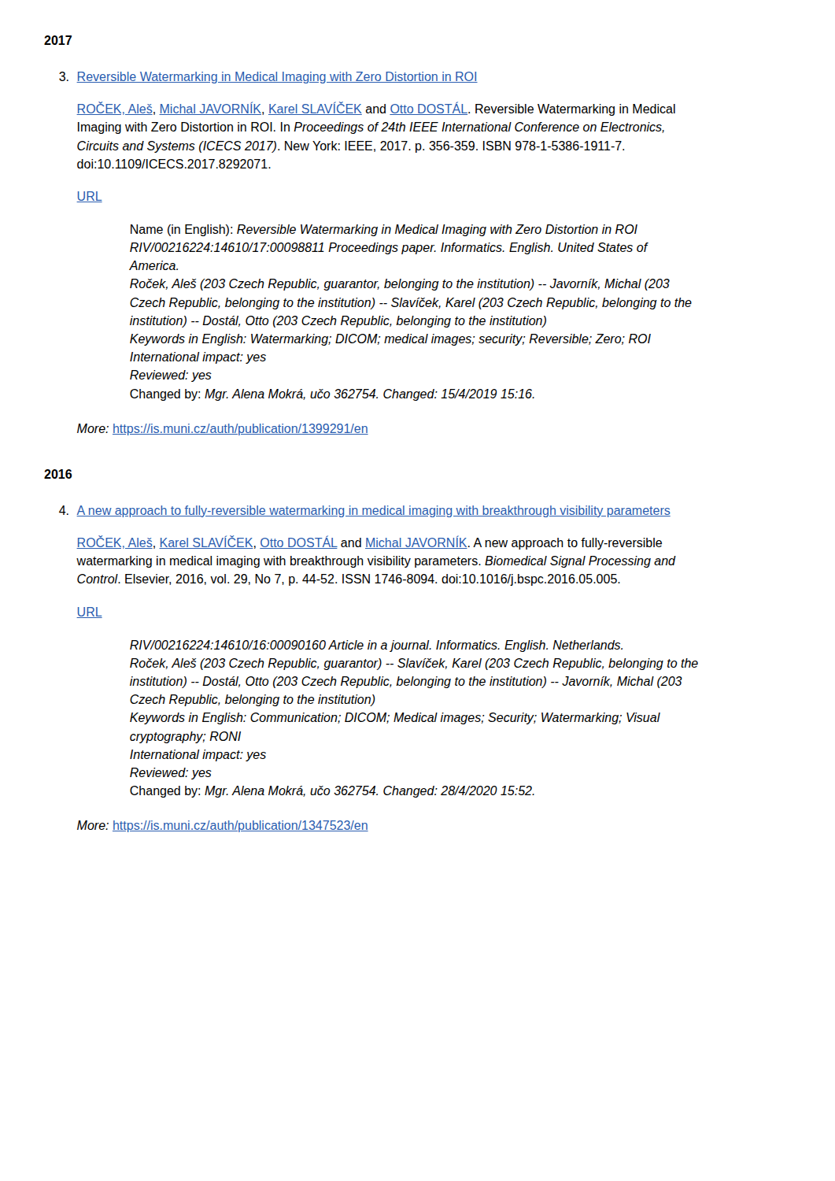2017
3.
Reversible Watermarking in Medical Imaging with Zero Distortion in ROI
ROČEK, Aleš, Michal JAVORNÍK, Karel SLAVÍČEK and Otto DOSTÁL. Reversible Watermarking in Medical Imaging with Zero Distortion in ROI. In Proceedings of 24th IEEE International Conference on Electronics, Circuits and Systems (ICECS 2017). New York: IEEE, 2017. p. 356-359. ISBN 978-1-5386-1911-7. doi:10.1109/ICECS.2017.8292071.
URL
Name (in English): Reversible Watermarking in Medical Imaging with Zero Distortion in ROI
RIV/00216224:14610/17:00098811 Proceedings paper. Informatics. English. United States of America.
Roček, Aleš (203 Czech Republic, guarantor, belonging to the institution) -- Javorník, Michal (203 Czech Republic, belonging to the institution) -- Slavíček, Karel (203 Czech Republic, belonging to the institution) -- Dostál, Otto (203 Czech Republic, belonging to the institution)
Keywords in English: Watermarking; DICOM; medical images; security; Reversible; Zero; ROI
International impact: yes
Reviewed: yes
Changed by: Mgr. Alena Mokrá, učo 362754. Changed: 15/4/2019 15:16.
More: https://is.muni.cz/auth/publication/1399291/en
2016
4.
A new approach to fully-reversible watermarking in medical imaging with breakthrough visibility parameters
ROČEK, Aleš, Karel SLAVÍČEK, Otto DOSTÁL and Michal JAVORNÍK. A new approach to fully-reversible watermarking in medical imaging with breakthrough visibility parameters. Biomedical Signal Processing and Control. Elsevier, 2016, vol. 29, No 7, p. 44-52. ISSN 1746-8094. doi:10.1016/j.bspc.2016.05.005.
URL
RIV/00216224:14610/16:00090160 Article in a journal. Informatics. English. Netherlands.
Roček, Aleš (203 Czech Republic, guarantor) -- Slavíček, Karel (203 Czech Republic, belonging to the institution) -- Dostál, Otto (203 Czech Republic, belonging to the institution) -- Javorník, Michal (203 Czech Republic, belonging to the institution)
Keywords in English: Communication; DICOM; Medical images; Security; Watermarking; Visual cryptography; RONI
International impact: yes
Reviewed: yes
Changed by: Mgr. Alena Mokrá, učo 362754. Changed: 28/4/2020 15:52.
More: https://is.muni.cz/auth/publication/1347523/en